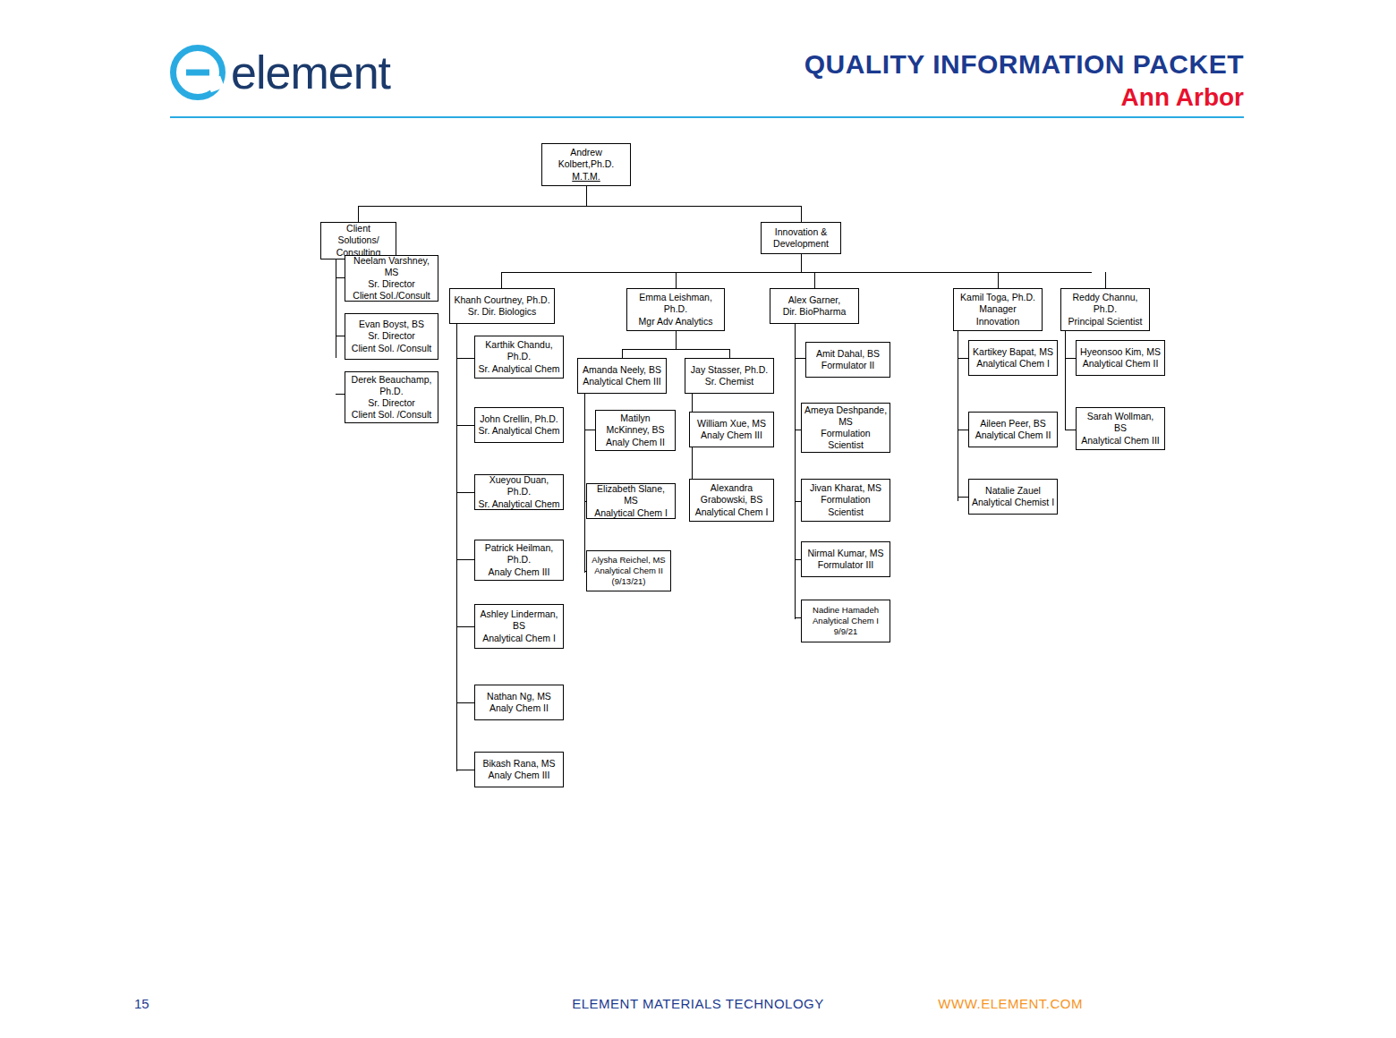element
QUALITY INFORMATION PACKET
Ann Arbor
Andrew
Kolbert,Ph.D.
M.T.M.
Client
Solutions/
Consulting
Innovation &
Development
Neelam Varshney,
MS
Sr. Director
Client Sol./Consult
Evan Boyst, BS
Sr. Director
Client Sol. /Consult
Derek Beauchamp,
Ph.D.
Sr. Director
Client Sol. /Consult
Khanh Courtney, Ph.D.
Sr. Dir. Biologics
Emma Leishman,
Ph.D.
Mgr Adv Analytics
Alex Garner,
Dir. BioPharma
Kamil Toga, Ph.D.
Manager
Innovation
Reddy Channu,
Ph.D.
Principal Scientist
Karthik Chandu,
Ph.D.
Sr. Analytical Chem
John Crellin, Ph.D.
Sr. Analytical Chem
Xueyou Duan, Ph.D.
Sr. Analytical Chem
Patrick Heilman,
Ph.D.
Analy Chem III
Ashley Linderman,
BS
Analytical Chem I
Nathan Ng, MS
Analy Chem II
Bikash Rana, MS
Analy Chem III
Amanda Neely, BS
Analytical Chem III
Matilyn
McKinney, BS
Analy Chem II
Elizabeth Slane, MS
Analytical Chem I
Alysha Reichel, MS
Analytical Chem II
(9/13/21)
Jay Stasser, Ph.D.
Sr. Chemist
William Xue, MS
Analy Chem III
Alexandra
Grabowski, BS
Analytical Chem I
Amit Dahal, BS
Formulator II
Ameya Deshpande,
MS
Formulation
Scientist
Jivan Kharat, MS
Formulation
Scientist
Nirmal Kumar, MS
Formulator III
Nadine Hamadeh
Analytical Chem I
9/9/21
Kartikey Bapat, MS
Analytical Chem I
Aileen Peer, BS
Analytical Chem II
Natalie Zauel
Analytical Chemist I
Hyeonsoo Kim, MS
Analytical Chem II
Sarah Wollman,
BS
Analytical Chem III
15
ELEMENT MATERIALS TECHNOLOGY
WWW.ELEMENT.COM